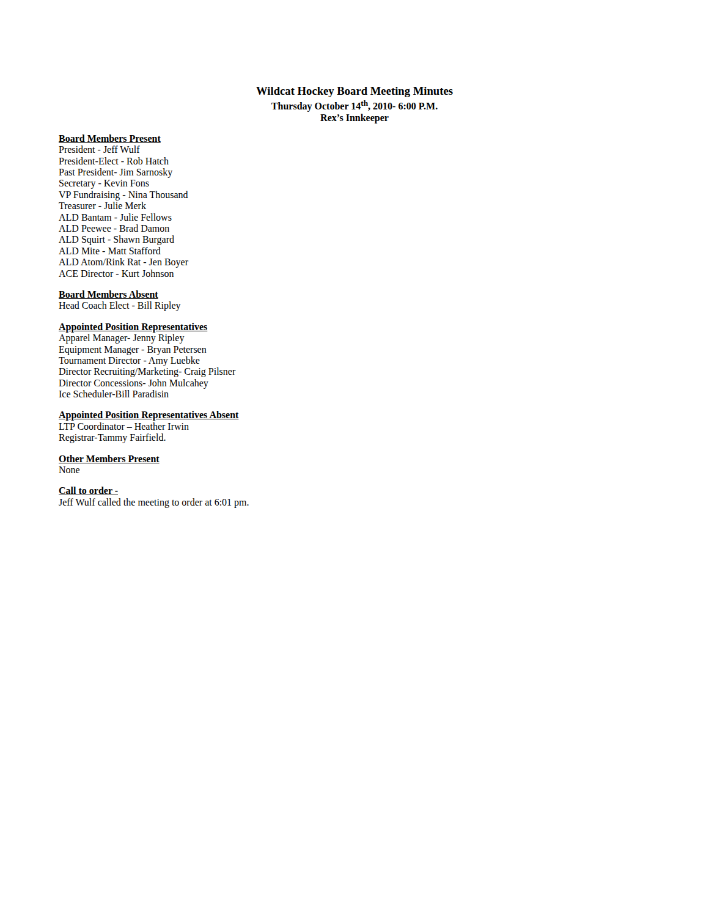Wildcat Hockey Board Meeting Minutes
Thursday October 14th, 2010- 6:00 P.M.
Rex’s Innkeeper
Board Members Present
President - Jeff Wulf
President-Elect - Rob Hatch
Past President- Jim Sarnosky
Secretary - Kevin Fons
VP Fundraising - Nina Thousand
Treasurer - Julie Merk
ALD Bantam - Julie Fellows
ALD Peewee - Brad Damon
ALD Squirt - Shawn Burgard
ALD Mite - Matt Stafford
ALD Atom/Rink Rat - Jen Boyer
ACE Director - Kurt Johnson
Board Members Absent
Head Coach Elect - Bill Ripley
Appointed Position Representatives
Apparel Manager- Jenny Ripley
Equipment Manager - Bryan Petersen
Tournament Director - Amy Luebke
Director Recruiting/Marketing- Craig Pilsner
Director Concessions- John Mulcahey
Ice Scheduler-Bill Paradisin
Appointed Position Representatives Absent
LTP Coordinator – Heather Irwin
Registrar-Tammy Fairfield.
Other Members Present
None
Call to order -
Jeff Wulf called the meeting to order at 6:01 pm.